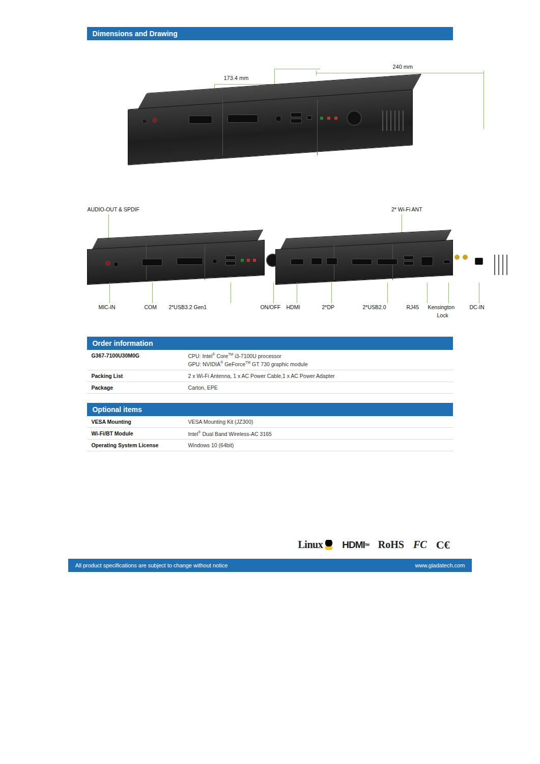Dimensions and Drawing
240 mm
173.4 mm
28 mm
AUDIO-OUT & SPDIF
MIC-IN
COM
2*USB3.2 Gen1
ON/OFF
2* Wi-Fi ANT
HDMI
2*DP
2*USB2.0
RJ45
Kensington
Lock
DC-IN
| Order information |
| --- |
| G367-7100U30M0G | CPU: Intel ® Core TM i3-7100U processor GPU: NVIDIA ® GeForce TM GT 730 graphic module |
| Packing List | 2 x Wi-Fi Antenna, 1 x AC Power Cable,1 x AC Power Adapter |
| Package | Carton, EPE |
| Optional items |
| --- |
| VESA Mounting | VESA Mounting Kit (JZ300) |
| Wi-Fi/BT Module | Intel ® Dual Band Wireless-AC 3165 |
| Operating System License | Windows 10 (64bit) |
Linux HDMITM RoHS FC C€
All product specifications are subject to change without notice www.giadatech.com